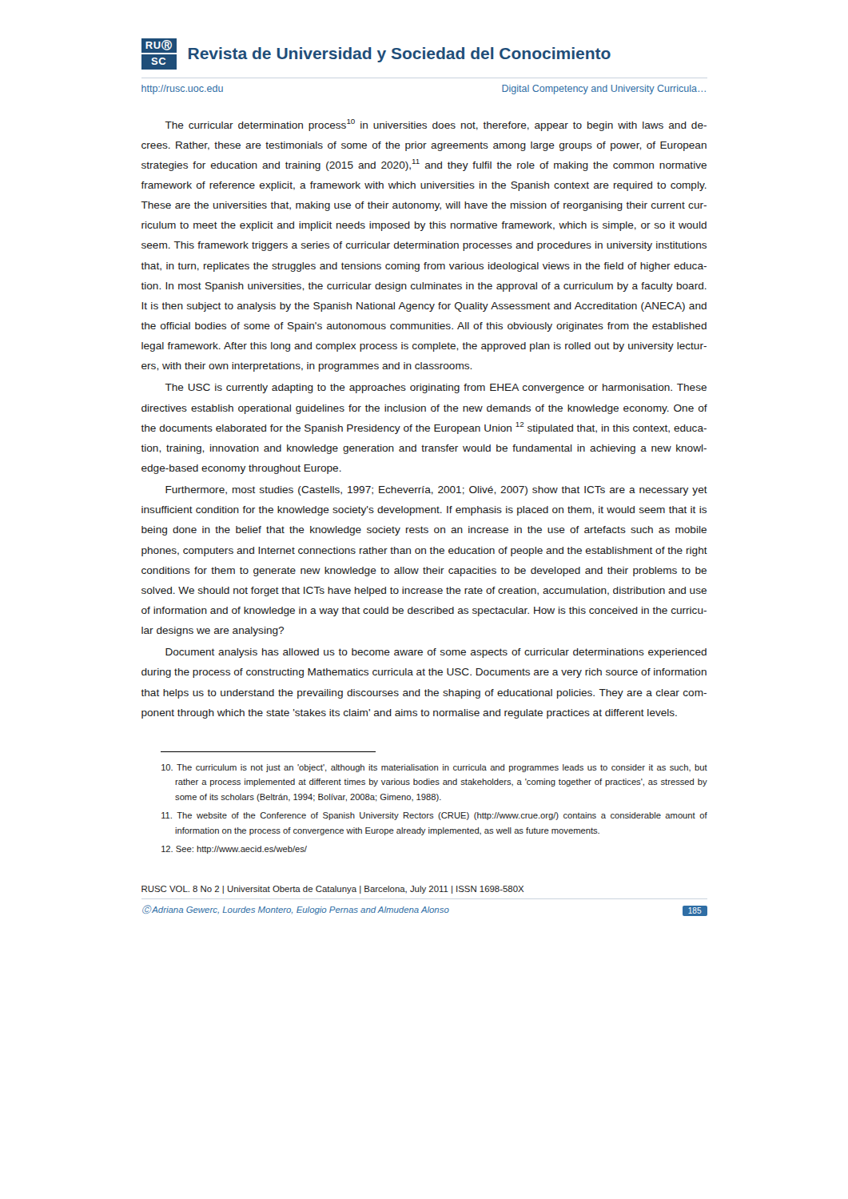RUⓇ SC
Revista de Universidad y Sociedad del Conocimiento
http://rusc.uoc.edu Digital Competency and University Curricula…
The curricular determination process10 in universities does not, therefore, appear to begin with laws and decrees. Rather, these are testimonials of some of the prior agreements among large groups of power, of European strategies for education and training (2015 and 2020),11 and they fulfil the role of making the common normative framework of reference explicit, a framework with which universities in the Spanish context are required to comply. These are the universities that, making use of their autonomy, will have the mission of reorganising their current curriculum to meet the explicit and implicit needs imposed by this normative framework, which is simple, or so it would seem. This framework triggers a series of curricular determination processes and procedures in university institutions that, in turn, replicates the struggles and tensions coming from various ideological views in the field of higher education. In most Spanish universities, the curricular design culminates in the approval of a curriculum by a faculty board. It is then subject to analysis by the Spanish National Agency for Quality Assessment and Accreditation (ANECA) and the official bodies of some of Spain's autonomous communities. All of this obviously originates from the established legal framework. After this long and complex process is complete, the approved plan is rolled out by university lecturers, with their own interpretations, in programmes and in classrooms.
The USC is currently adapting to the approaches originating from EHEA convergence or harmonisation. These directives establish operational guidelines for the inclusion of the new demands of the knowledge economy. One of the documents elaborated for the Spanish Presidency of the European Union 12 stipulated that, in this context, education, training, innovation and knowledge generation and transfer would be fundamental in achieving a new knowledge-based economy throughout Europe.
Furthermore, most studies (Castells, 1997; Echeverría, 2001; Olivé, 2007) show that ICTs are a necessary yet insufficient condition for the knowledge society's development. If emphasis is placed on them, it would seem that it is being done in the belief that the knowledge society rests on an increase in the use of artefacts such as mobile phones, computers and Internet connections rather than on the education of people and the establishment of the right conditions for them to generate new knowledge to allow their capacities to be developed and their problems to be solved. We should not forget that ICTs have helped to increase the rate of creation, accumulation, distribution and use of information and of knowledge in a way that could be described as spectacular. How is this conceived in the curricular designs we are analysing?
Document analysis has allowed us to become aware of some aspects of curricular determinations experienced during the process of constructing Mathematics curricula at the USC. Documents are a very rich source of information that helps us to understand the prevailing discourses and the shaping of educational policies. They are a clear component through which the state 'stakes its claim' and aims to normalise and regulate practices at different levels.
The curriculum is not just an 'object', although its materialisation in curricula and programmes leads us to consider it as such, but rather a process implemented at different times by various bodies and stakeholders, a 'coming together of practices', as stressed by some of its scholars (Beltrán, 1994; Bolívar, 2008a; Gimeno, 1988).
The website of the Conference of Spanish University Rectors (CRUE) (http://www.crue.org/) contains a considerable amount of information on the process of convergence with Europe already implemented, as well as future movements.
See: http://www.aecid.es/web/es/
RUSC VOL. 8 No 2 | Universitat Oberta de Catalunya | Barcelona, July 2011 | ISSN 1698-580X
Ⓒ Adriana Gewerc, Lourdes Montero, Eulogio Pernas and Almudena Alonso 185